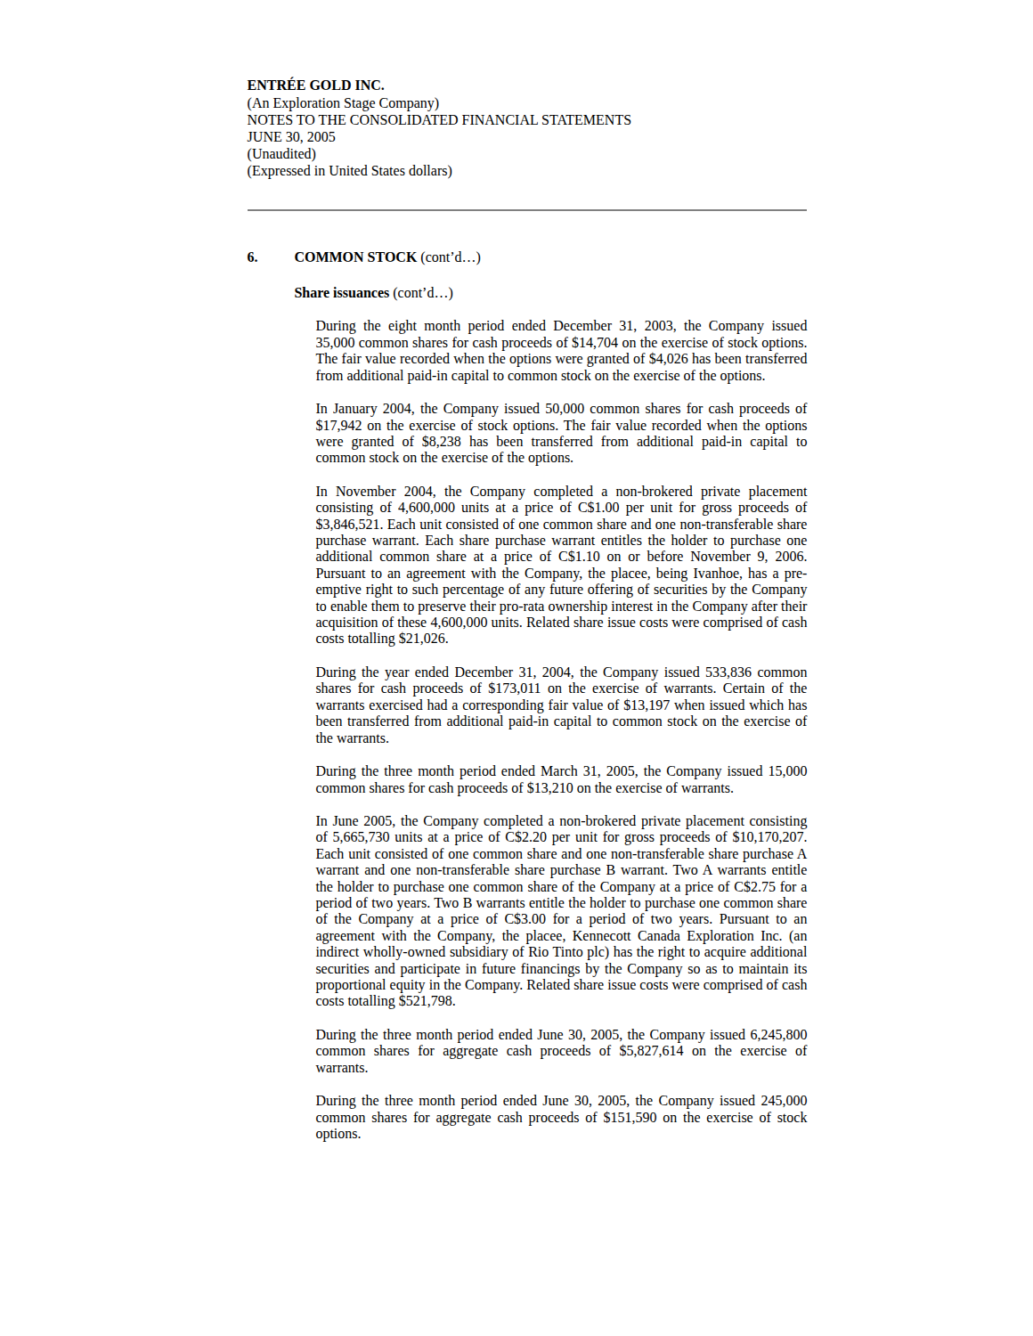ENTRÉE GOLD INC.
(An Exploration Stage Company)
NOTES TO THE CONSOLIDATED FINANCIAL STATEMENTS
JUNE 30, 2005
(Unaudited)
(Expressed in United States dollars)
6.
COMMON STOCK (cont’d…)
Share issuances (cont’d…)
During the eight month period ended December 31, 2003, the Company issued 35,000 common shares for cash proceeds of $14,704 on the exercise of stock options. The fair value recorded when the options were granted of $4,026 has been transferred from additional paid-in capital to common stock on the exercise of the options.
In January 2004, the Company issued 50,000 common shares for cash proceeds of $17,942 on the exercise of stock options. The fair value recorded when the options were granted of $8,238 has been transferred from additional paid-in capital to common stock on the exercise of the options.
In November 2004, the Company completed a non-brokered private placement consisting of 4,600,000 units at a price of C$1.00 per unit for gross proceeds of $3,846,521. Each unit consisted of one common share and one non-transferable share purchase warrant. Each share purchase warrant entitles the holder to purchase one additional common share at a price of C$1.10 on or before November 9, 2006. Pursuant to an agreement with the Company, the placee, being Ivanhoe, has a pre-emptive right to such percentage of any future offering of securities by the Company to enable them to preserve their pro-rata ownership interest in the Company after their acquisition of these 4,600,000 units. Related share issue costs were comprised of cash costs totalling $21,026.
During the year ended December 31, 2004, the Company issued 533,836 common shares for cash proceeds of $173,011 on the exercise of warrants. Certain of the warrants exercised had a corresponding fair value of $13,197 when issued which has been transferred from additional paid-in capital to common stock on the exercise of the warrants.
During the three month period ended March 31, 2005, the Company issued 15,000 common shares for cash proceeds of $13,210 on the exercise of warrants.
In June 2005, the Company completed a non-brokered private placement consisting of 5,665,730 units at a price of C$2.20 per unit for gross proceeds of $10,170,207. Each unit consisted of one common share and one non-transferable share purchase A warrant and one non-transferable share purchase B warrant. Two A warrants entitle the holder to purchase one common share of the Company at a price of C$2.75 for a period of two years. Two B warrants entitle the holder to purchase one common share of the Company at a price of C$3.00 for a period of two years. Pursuant to an agreement with the Company, the placee, Kennecott Canada Exploration Inc. (an indirect wholly-owned subsidiary of Rio Tinto plc) has the right to acquire additional securities and participate in future financings by the Company so as to maintain its proportional equity in the Company. Related share issue costs were comprised of cash costs totalling $521,798.
During the three month period ended June 30, 2005, the Company issued 6,245,800 common shares for aggregate cash proceeds of $5,827,614 on the exercise of warrants.
During the three month period ended June 30, 2005, the Company issued 245,000 common shares for aggregate cash proceeds of $151,590 on the exercise of stock options.